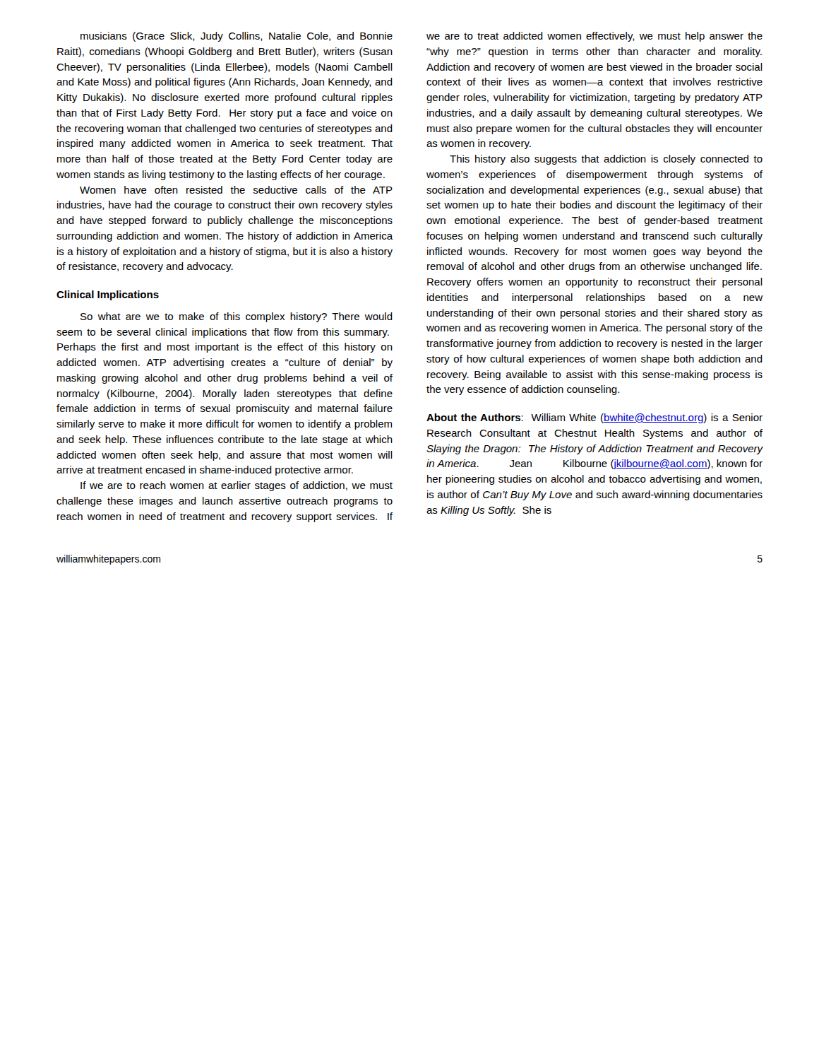musicians (Grace Slick, Judy Collins, Natalie Cole, and Bonnie Raitt), comedians (Whoopi Goldberg and Brett Butler), writers (Susan Cheever), TV personalities (Linda Ellerbee), models (Naomi Cambell and Kate Moss) and political figures (Ann Richards, Joan Kennedy, and Kitty Dukakis). No disclosure exerted more profound cultural ripples than that of First Lady Betty Ford. Her story put a face and voice on the recovering woman that challenged two centuries of stereotypes and inspired many addicted women in America to seek treatment. That more than half of those treated at the Betty Ford Center today are women stands as living testimony to the lasting effects of her courage.
Women have often resisted the seductive calls of the ATP industries, have had the courage to construct their own recovery styles and have stepped forward to publicly challenge the misconceptions surrounding addiction and women. The history of addiction in America is a history of exploitation and a history of stigma, but it is also a history of resistance, recovery and advocacy.
Clinical Implications
So what are we to make of this complex history? There would seem to be several clinical implications that flow from this summary. Perhaps the first and most important is the effect of this history on addicted women. ATP advertising creates a “culture of denial” by masking growing alcohol and other drug problems behind a veil of normalcy (Kilbourne, 2004). Morally laden stereotypes that define female addiction in terms of sexual promiscuity and maternal failure similarly serve to make it more difficult for women to identify a problem and seek help. These influences contribute to the late stage at which addicted women often seek help, and assure that most women will arrive at treatment encased in shame-induced protective armor.
If we are to reach women at earlier stages of addiction, we must challenge these images and launch assertive outreach programs to reach women in need of treatment and recovery support services. If we are to treat addicted women effectively, we must help answer the “why me?” question in terms other than character and morality. Addiction and recovery of women are best viewed in the broader social context of their lives as women—a context that involves restrictive gender roles, vulnerability for victimization, targeting by predatory ATP industries, and a daily assault by demeaning cultural stereotypes. We must also prepare women for the cultural obstacles they will encounter as women in recovery.
This history also suggests that addiction is closely connected to women’s experiences of disempowerment through systems of socialization and developmental experiences (e.g., sexual abuse) that set women up to hate their bodies and discount the legitimacy of their own emotional experience. The best of gender-based treatment focuses on helping women understand and transcend such culturally inflicted wounds. Recovery for most women goes way beyond the removal of alcohol and other drugs from an otherwise unchanged life. Recovery offers women an opportunity to reconstruct their personal identities and interpersonal relationships based on a new understanding of their own personal stories and their shared story as women and as recovering women in America. The personal story of the transformative journey from addiction to recovery is nested in the larger story of how cultural experiences of women shape both addiction and recovery. Being available to assist with this sense-making process is the very essence of addiction counseling.
About the Authors: William White (bwhite@chestnut.org) is a Senior Research Consultant at Chestnut Health Systems and author of Slaying the Dragon: The History of Addiction Treatment and Recovery in America. Jean Kilbourne (jkilbourne@aol.com), known for her pioneering studies on alcohol and tobacco advertising and women, is author of Can’t Buy My Love and such award-winning documentaries as Killing Us Softly. She is
williamwhitepapers.com
5